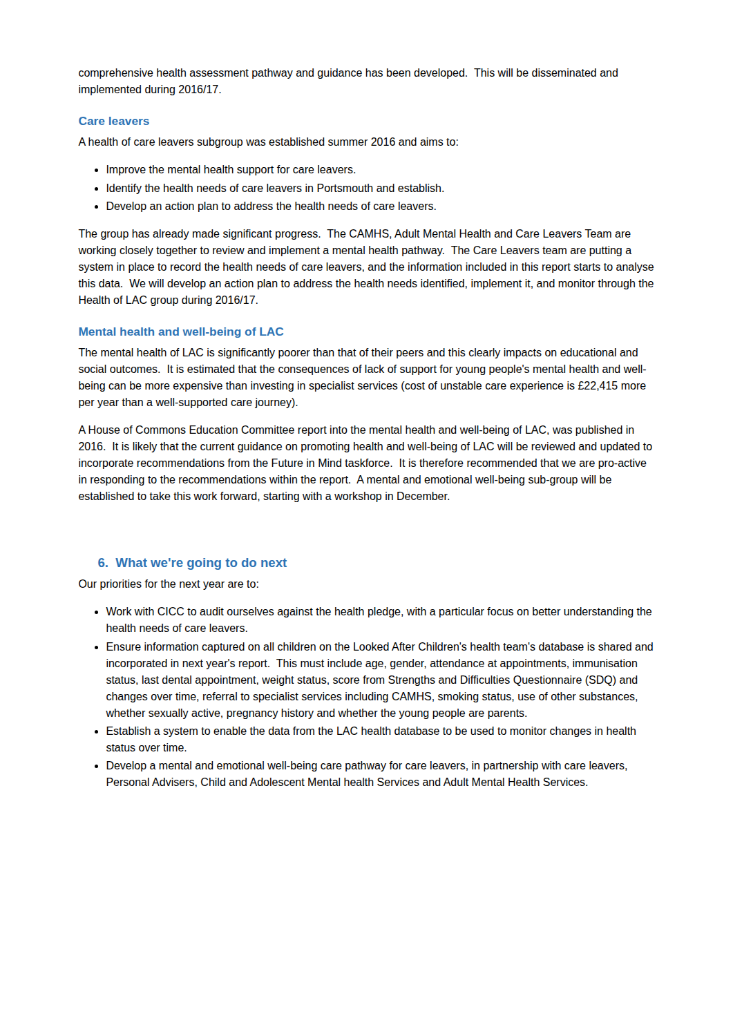comprehensive health assessment pathway and guidance has been developed. This will be disseminated and implemented during 2016/17.
Care leavers
A health of care leavers subgroup was established summer 2016 and aims to:
Improve the mental health support for care leavers.
Identify the health needs of care leavers in Portsmouth and establish.
Develop an action plan to address the health needs of care leavers.
The group has already made significant progress. The CAMHS, Adult Mental Health and Care Leavers Team are working closely together to review and implement a mental health pathway. The Care Leavers team are putting a system in place to record the health needs of care leavers, and the information included in this report starts to analyse this data. We will develop an action plan to address the health needs identified, implement it, and monitor through the Health of LAC group during 2016/17.
Mental health and well-being of LAC
The mental health of LAC is significantly poorer than that of their peers and this clearly impacts on educational and social outcomes. It is estimated that the consequences of lack of support for young people's mental health and well-being can be more expensive than investing in specialist services (cost of unstable care experience is £22,415 more per year than a well-supported care journey).
A House of Commons Education Committee report into the mental health and well-being of LAC, was published in 2016. It is likely that the current guidance on promoting health and well-being of LAC will be reviewed and updated to incorporate recommendations from the Future in Mind taskforce. It is therefore recommended that we are pro-active in responding to the recommendations within the report. A mental and emotional well-being sub-group will be established to take this work forward, starting with a workshop in December.
6. What we're going to do next
Our priorities for the next year are to:
Work with CICC to audit ourselves against the health pledge, with a particular focus on better understanding the health needs of care leavers.
Ensure information captured on all children on the Looked After Children's health team's database is shared and incorporated in next year's report. This must include age, gender, attendance at appointments, immunisation status, last dental appointment, weight status, score from Strengths and Difficulties Questionnaire (SDQ) and changes over time, referral to specialist services including CAMHS, smoking status, use of other substances, whether sexually active, pregnancy history and whether the young people are parents.
Establish a system to enable the data from the LAC health database to be used to monitor changes in health status over time.
Develop a mental and emotional well-being care pathway for care leavers, in partnership with care leavers, Personal Advisers, Child and Adolescent Mental health Services and Adult Mental Health Services.